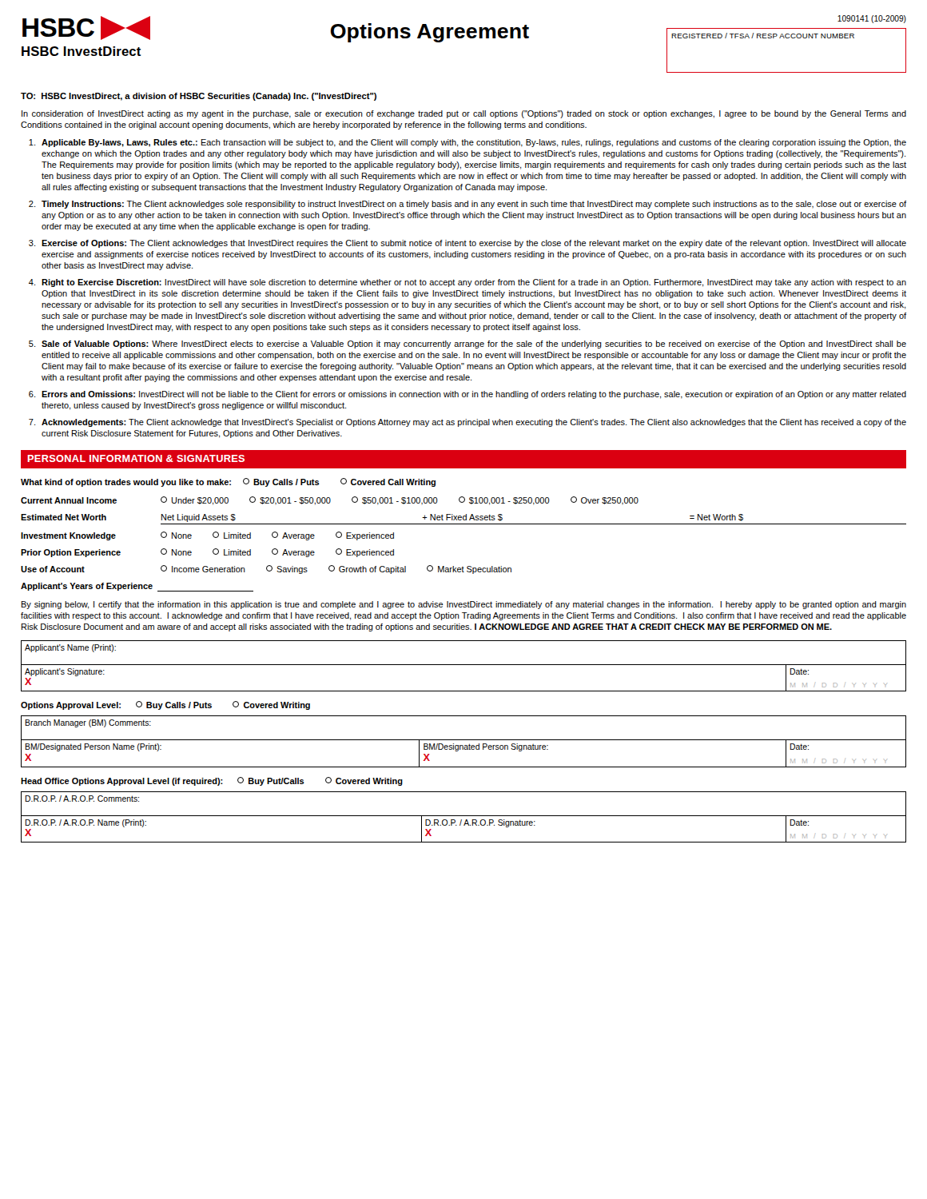HSBC
HSBC InvestDirect
Options Agreement
1090141 (10-2009)
REGISTERED / TFSA / RESP ACCOUNT NUMBER
TO: HSBC InvestDirect, a division of HSBC Securities (Canada) Inc. ("InvestDirect")
In consideration of InvestDirect acting as my agent in the purchase, sale or execution of exchange traded put or call options ("Options") traded on stock or option exchanges, I agree to be bound by the General Terms and Conditions contained in the original account opening documents, which are hereby incorporated by reference in the following terms and conditions.
Applicable By-laws, Laws, Rules etc.: Each transaction will be subject to, and the Client will comply with, the constitution, By-laws, rules, rulings, regulations and customs of the clearing corporation issuing the Option, the exchange on which the Option trades and any other regulatory body which may have jurisdiction and will also be subject to InvestDirect's rules, regulations and customs for Options trading (collectively, the "Requirements"). The Requirements may provide for position limits (which may be reported to the applicable regulatory body), exercise limits, margin requirements and requirements for cash only trades during certain periods such as the last ten business days prior to expiry of an Option. The Client will comply with all such Requirements which are now in effect or which from time to time may hereafter be passed or adopted. In addition, the Client will comply with all rules affecting existing or subsequent transactions that the Investment Industry Regulatory Organization of Canada may impose.
Timely Instructions: The Client acknowledges sole responsibility to instruct InvestDirect on a timely basis and in any event in such time that InvestDirect may complete such instructions as to the sale, close out or exercise of any Option or as to any other action to be taken in connection with such Option. InvestDirect's office through which the Client may instruct InvestDirect as to Option transactions will be open during local business hours but an order may be executed at any time when the applicable exchange is open for trading.
Exercise of Options: The Client acknowledges that InvestDirect requires the Client to submit notice of intent to exercise by the close of the relevant market on the expiry date of the relevant option. InvestDirect will allocate exercise and assignments of exercise notices received by InvestDirect to accounts of its customers, including customers residing in the province of Quebec, on a pro-rata basis in accordance with its procedures or on such other basis as InvestDirect may advise.
Right to Exercise Discretion: InvestDirect will have sole discretion to determine whether or not to accept any order from the Client for a trade in an Option. Furthermore, InvestDirect may take any action with respect to an Option that InvestDirect in its sole discretion determine should be taken if the Client fails to give InvestDirect timely instructions, but InvestDirect has no obligation to take such action. Whenever InvestDirect deems it necessary or advisable for its protection to sell any securities in InvestDirect's possession or to buy in any securities of which the Client's account may be short, or to buy or sell short Options for the Client's account and risk, such sale or purchase may be made in InvestDirect's sole discretion without advertising the same and without prior notice, demand, tender or call to the Client. In the case of insolvency, death or attachment of the property of the undersigned InvestDirect may, with respect to any open positions take such steps as it considers necessary to protect itself against loss.
Sale of Valuable Options: Where InvestDirect elects to exercise a Valuable Option it may concurrently arrange for the sale of the underlying securities to be received on exercise of the Option and InvestDirect shall be entitled to receive all applicable commissions and other compensation, both on the exercise and on the sale. In no event will InvestDirect be responsible or accountable for any loss or damage the Client may incur or profit the Client may fail to make because of its exercise or failure to exercise the foregoing authority. "Valuable Option" means an Option which appears, at the relevant time, that it can be exercised and the underlying securities resold with a resultant profit after paying the commissions and other expenses attendant upon the exercise and resale.
Errors and Omissions: InvestDirect will not be liable to the Client for errors or omissions in connection with or in the handling of orders relating to the purchase, sale, execution or expiration of an Option or any matter related thereto, unless caused by InvestDirect's gross negligence or willful misconduct.
Acknowledgements: The Client acknowledge that InvestDirect's Specialist or Options Attorney may act as principal when executing the Client's trades. The Client also acknowledges that the Client has received a copy of the current Risk Disclosure Statement for Futures, Options and Other Derivatives.
PERSONAL INFORMATION & SIGNATURES
What kind of option trades would you like to make:
Buy Calls / Puts Covered Call Writing
Current Annual Income
Under $20,000 $20,001 - $50,000 $50,001 - $100,000 $100,001 - $250,000 Over $250,000
Estimated Net Worth
Net Liquid Assets $
+ Net Fixed Assets $
= Net Worth $
Investment Knowledge
None Limited Average Experienced
Prior Option Experience
None Limited Average Experienced
Use of Account
Income Generation Savings Growth of Capital Market Speculation
Applicant's Years of Experience
By signing below, I certify that the information in this application is true and complete and I agree to advise InvestDirect immediately of any material changes in the information. I hereby apply to be granted option and margin facilities with respect to this account. I acknowledge and confirm that I have received, read and accept the Option Trading Agreements in the Client Terms and Conditions. I also confirm that I have received and read the applicable Risk Disclosure Document and am aware of and accept all risks associated with the trading of options and securities. I ACKNOWLEDGE AND AGREE THAT A CREDIT CHECK MAY BE PERFORMED ON ME.
| Applicant's Name (Print): |
| Applicant's Signature: X | Date: M M / D D / Y Y Y Y |
Options Approval Level: Buy Calls / Puts Covered Writing
| Branch Manager (BM) Comments: |
| BM/Designated Person Name (Print): X | BM/Designated Person Signature: X | Date: M M / D D / Y Y Y Y |
Head Office Options Approval Level (if required): Buy Put/Calls Covered Writing
| D.R.O.P. / A.R.O.P. Comments: |
| D.R.O.P. / A.R.O.P. Name (Print): X | D.R.O.P. / A.R.O.P. Signature: X | Date: M M / D D / Y Y Y Y |